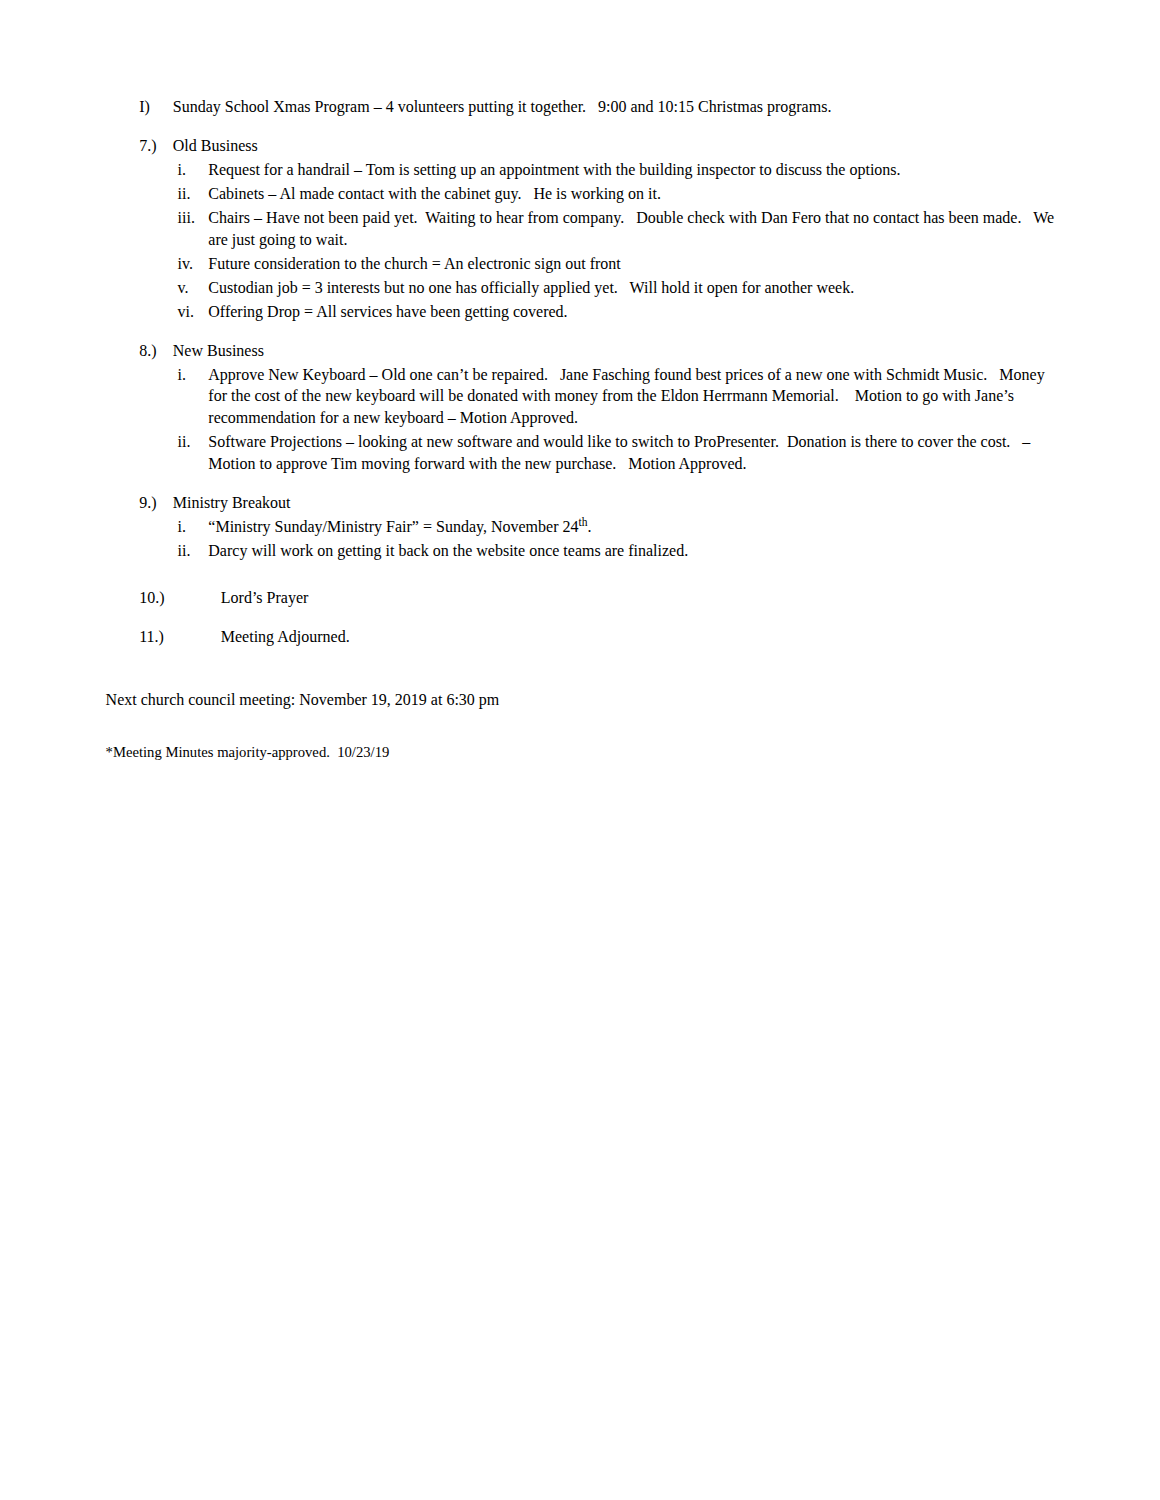I)
Sunday School Xmas Program – 4 volunteers putting it together. 9:00 and 10:15 Christmas programs.
7.)
Old Business
i.
Request for a handrail – Tom is setting up an appointment with the building inspector to discuss the options.
ii.
Cabinets – Al made contact with the cabinet guy. He is working on it.
iii.
Chairs – Have not been paid yet. Waiting to hear from company. Double check with Dan Fero that no contact has been made. We are just going to wait.
iv.
Future consideration to the church = An electronic sign out front
v.
Custodian job = 3 interests but no one has officially applied yet. Will hold it open for another week.
vi.
Offering Drop = All services have been getting covered.
8.)
New Business
i.
Approve New Keyboard – Old one can’t be repaired. Jane Fasching found best prices of a new one with Schmidt Music. Money for the cost of the new keyboard will be donated with money from the Eldon Herrmann Memorial. Motion to go with Jane’s recommendation for a new keyboard – Motion Approved.
ii.
Software Projections – looking at new software and would like to switch to ProPresenter. Donation is there to cover the cost. – Motion to approve Tim moving forward with the new purchase. Motion Approved.
9.)
Ministry Breakout
i.
“Ministry Sunday/Ministry Fair” = Sunday, November 24th.
ii.
Darcy will work on getting it back on the website once teams are finalized.
10.)
Lord’s Prayer
11.)
Meeting Adjourned.
Next church council meeting: November 19, 2019 at 6:30 pm
*Meeting Minutes majority-approved. 10/23/19